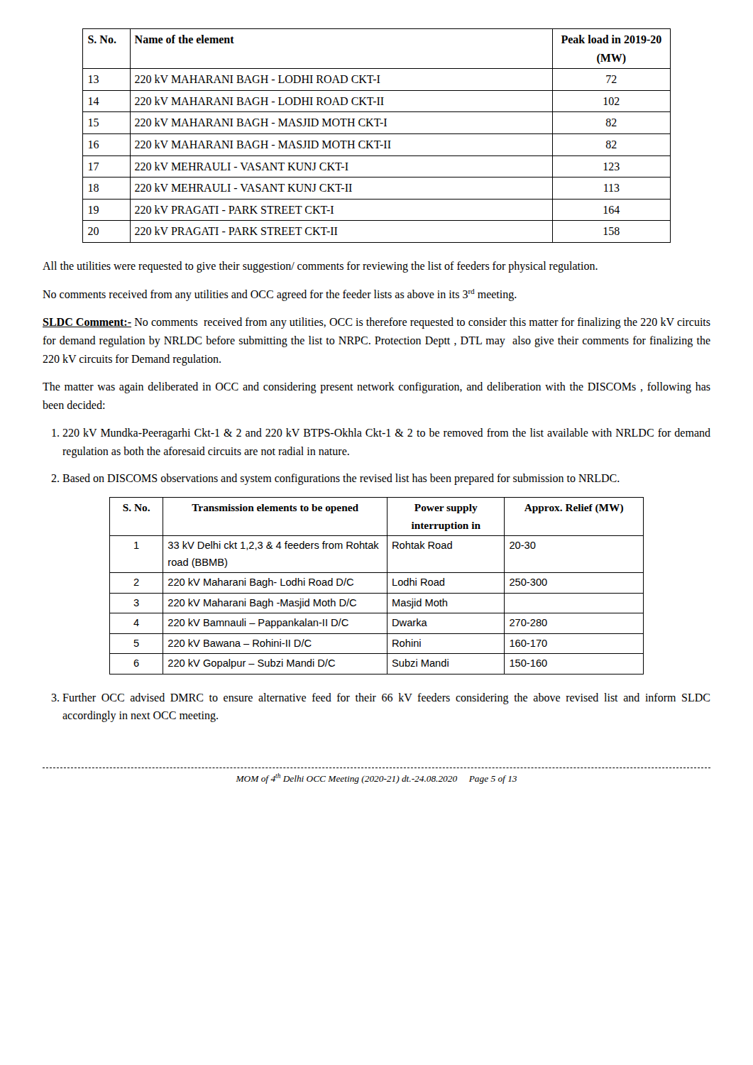| S. No. | Name of the element | Peak load in 2019-20 (MW) |
| --- | --- | --- |
| 13 | 220 kV MAHARANI BAGH - LODHI ROAD CKT-I | 72 |
| 14 | 220 kV MAHARANI BAGH - LODHI ROAD CKT-II | 102 |
| 15 | 220 kV MAHARANI BAGH - MASJID MOTH CKT-I | 82 |
| 16 | 220 kV MAHARANI BAGH - MASJID MOTH CKT-II | 82 |
| 17 | 220 kV MEHRAULI - VASANT KUNJ CKT-I | 123 |
| 18 | 220 kV MEHRAULI - VASANT KUNJ CKT-II | 113 |
| 19 | 220 kV PRAGATI - PARK STREET CKT-I | 164 |
| 20 | 220 kV PRAGATI - PARK STREET CKT-II | 158 |
All the utilities were requested to give their suggestion/ comments for reviewing the list of feeders for physical regulation.
No comments received from any utilities and OCC agreed for the feeder lists as above in its 3rd meeting.
SLDC Comment:- No comments received from any utilities, OCC is therefore requested to consider this matter for finalizing the 220 kV circuits for demand regulation by NRLDC before submitting the list to NRPC. Protection Deptt , DTL may also give their comments for finalizing the 220 kV circuits for Demand regulation.
The matter was again deliberated in OCC and considering present network configuration, and deliberation with the DISCOMs , following has been decided:
220 kV Mundka-Peeragarhi Ckt-1 & 2 and 220 kV BTPS-Okhla Ckt-1 & 2 to be removed from the list available with NRLDC for demand regulation as both the aforesaid circuits are not radial in nature.
Based on DISCOMS observations and system configurations the revised list has been prepared for submission to NRLDC.
| S. No. | Transmission elements to be opened | Power supply interruption in | Approx. Relief (MW) |
| --- | --- | --- | --- |
| 1 | 33 kV Delhi ckt 1,2,3 & 4 feeders from Rohtak road (BBMB) | Rohtak Road | 20-30 |
| 2 | 220 kV Maharani Bagh- Lodhi Road D/C | Lodhi Road | 250-300 |
| 3 | 220 kV Maharani Bagh -Masjid Moth D/C | Masjid Moth | |
| 4 | 220 kV Bamnauli – Pappankalan-II D/C | Dwarka | 270-280 |
| 5 | 220 kV Bawana – Rohini-II D/C | Rohini | 160-170 |
| 6 | 220 kV Gopalpur – Subzi Mandi D/C | Subzi Mandi | 150-160 |
Further OCC advised DMRC to ensure alternative feed for their 66 kV feeders considering the above revised list and inform SLDC accordingly in next OCC meeting.
MOM of 4th Delhi OCC Meeting (2020-21) dt.-24.08.2020 Page 5 of 13